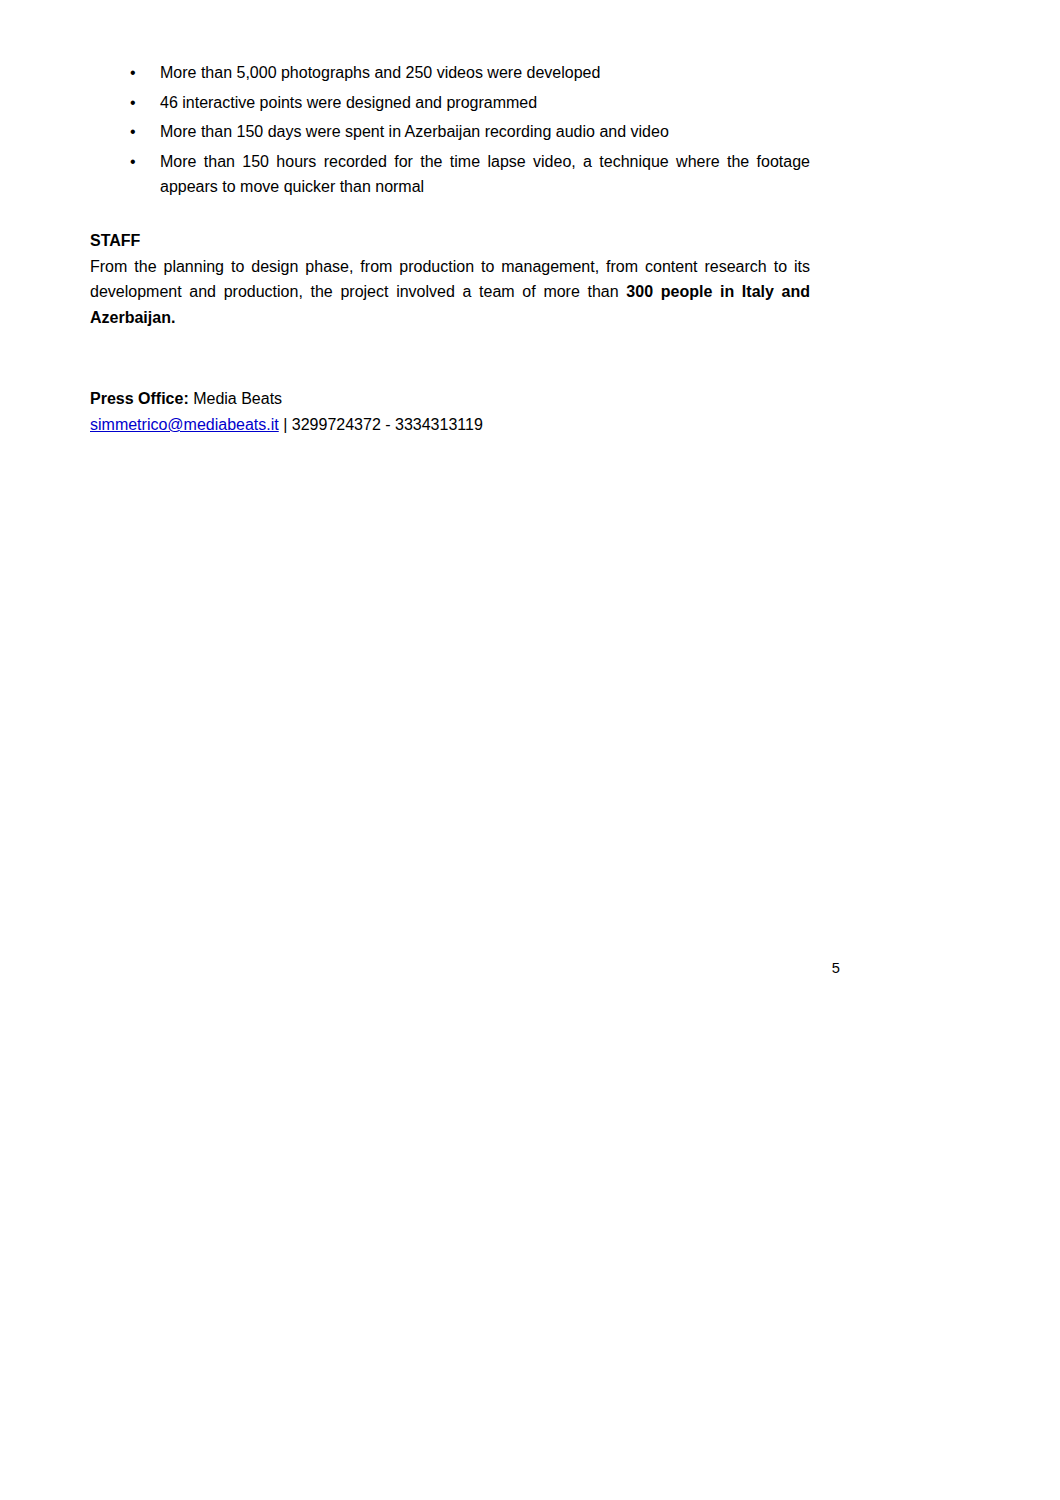More than 5,000 photographs and 250 videos were developed
46 interactive points were designed and programmed
More than 150 days were spent in Azerbaijan recording audio and video
More than 150 hours recorded for the time lapse video, a technique where the footage appears to move quicker than normal
STAFF
From the planning to design phase, from production to management, from content research to its development and production, the project involved a team of more than 300 people in Italy and Azerbaijan.
Press Office: Media Beats
simmetrico@mediabeats.it | 3299724372 - 3334313119
5